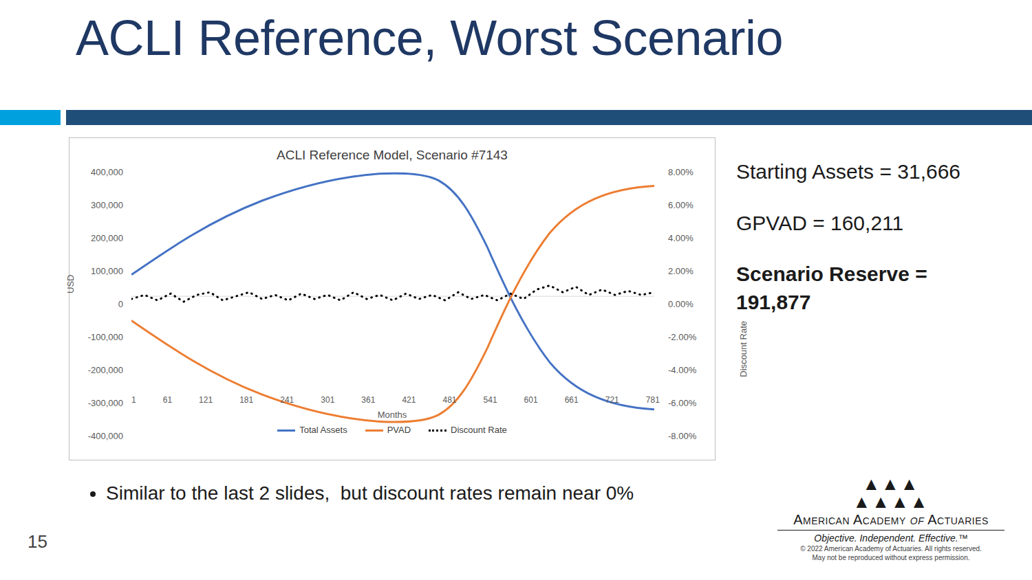ACLI Reference, Worst Scenario
ACLI Reference Model, Scenario #7143
400,000
300,000
200,000
100,000
0
-100,000
-200,000
-300,000
-400,000
USD
8.00%
6.00%
4.00%
2.00%
0.00%
-2.00%
-4.00%
-6.00%
-8.00%
Discount Rate
161121181241 301361421481541 601661721781
Months
Total Assets PVAD Discount Rate
Starting Assets = 31,666
GPVAD = 160,211
Scenario Reserve = 191,877
Similar to the last 2 slides, but discount rates remain near 0%
15
▲▲▲
▲▲▲▲
American Academy of Actuaries
Objective. Independent. Effective.™
© 2022 American Academy of Actuaries. All rights reserved.
May not be reproduced without express permission.